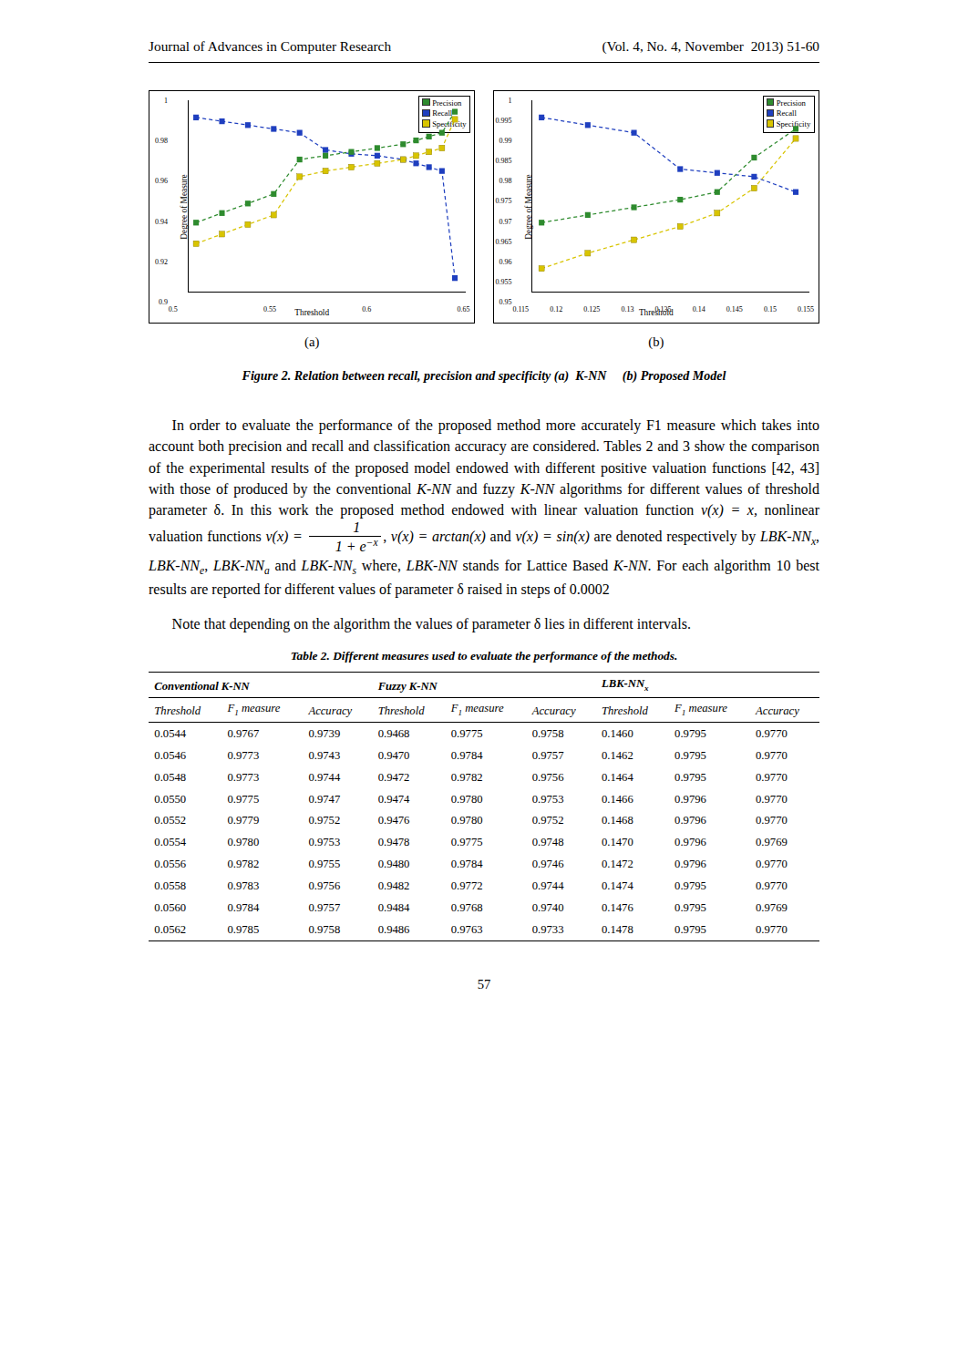Journal of Advances in Computer Research (Vol. 4, No. 4, November 2013) 51-60
Precision
Recall
Specificity
Degree of Measure
10.980.960.940.920.9
0.50.550.60.65
Threshold
Precision
Recall
Specificity
Degree of Measure
10.9950.990.9850.98 0.9750.970.9650.960.9550.95
0.1150.120.1250.130.135 0.140.1450.150.155
Threshold
(a)
(b)
Figure 2. Relation between recall, precision and specificity (a) K-NN (b) Proposed Model
In order to evaluate the performance of the proposed method more accurately F1 measure which takes into account both precision and recall and classification accuracy are considered. Tables 2 and 3 show the comparison of the experimental results of the proposed model endowed with different positive valuation functions [42, 43] with those of produced by the conventional K-NN and fuzzy K-NN algorithms for different values of threshold parameter δ. In this work the proposed method endowed with linear valuation function v(x) = x, nonlinear valuation functions v(x) = 11 + e−x, v(x) = arctan(x) and v(x) = sin(x) are denoted respectively by LBK-NNx, LBK-NNe, LBK-NNa and LBK-NNs where, LBK-NN stands for Lattice Based K-NN. For each algorithm 10 best results are reported for different values of parameter δ raised in steps of 0.0002
Note that depending on the algorithm the values of parameter δ lies in different intervals.
Table 2. Different measures used to evaluate the performance of the methods.
| Conventional K-NN | Fuzzy K-NN | LBK-NN x |
| --- | --- | --- |
| Threshold | F 1 measure | Accuracy | Threshold | F 1 measure | Accuracy | Threshold | F 1 measure | Accuracy |
| 0.0544 | 0.9767 | 0.9739 | 0.9468 | 0.9775 | 0.9758 | 0.1460 | 0.9795 | 0.9770 |
| 0.0546 | 0.9773 | 0.9743 | 0.9470 | 0.9784 | 0.9757 | 0.1462 | 0.9795 | 0.9770 |
| 0.0548 | 0.9773 | 0.9744 | 0.9472 | 0.9782 | 0.9756 | 0.1464 | 0.9795 | 0.9770 |
| 0.0550 | 0.9775 | 0.9747 | 0.9474 | 0.9780 | 0.9753 | 0.1466 | 0.9796 | 0.9770 |
| 0.0552 | 0.9779 | 0.9752 | 0.9476 | 0.9780 | 0.9752 | 0.1468 | 0.9796 | 0.9770 |
| 0.0554 | 0.9780 | 0.9753 | 0.9478 | 0.9775 | 0.9748 | 0.1470 | 0.9796 | 0.9769 |
| 0.0556 | 0.9782 | 0.9755 | 0.9480 | 0.9784 | 0.9746 | 0.1472 | 0.9796 | 0.9770 |
| 0.0558 | 0.9783 | 0.9756 | 0.9482 | 0.9772 | 0.9744 | 0.1474 | 0.9795 | 0.9770 |
| 0.0560 | 0.9784 | 0.9757 | 0.9484 | 0.9768 | 0.9740 | 0.1476 | 0.9795 | 0.9769 |
| 0.0562 | 0.9785 | 0.9758 | 0.9486 | 0.9763 | 0.9733 | 0.1478 | 0.9795 | 0.9770 |
57